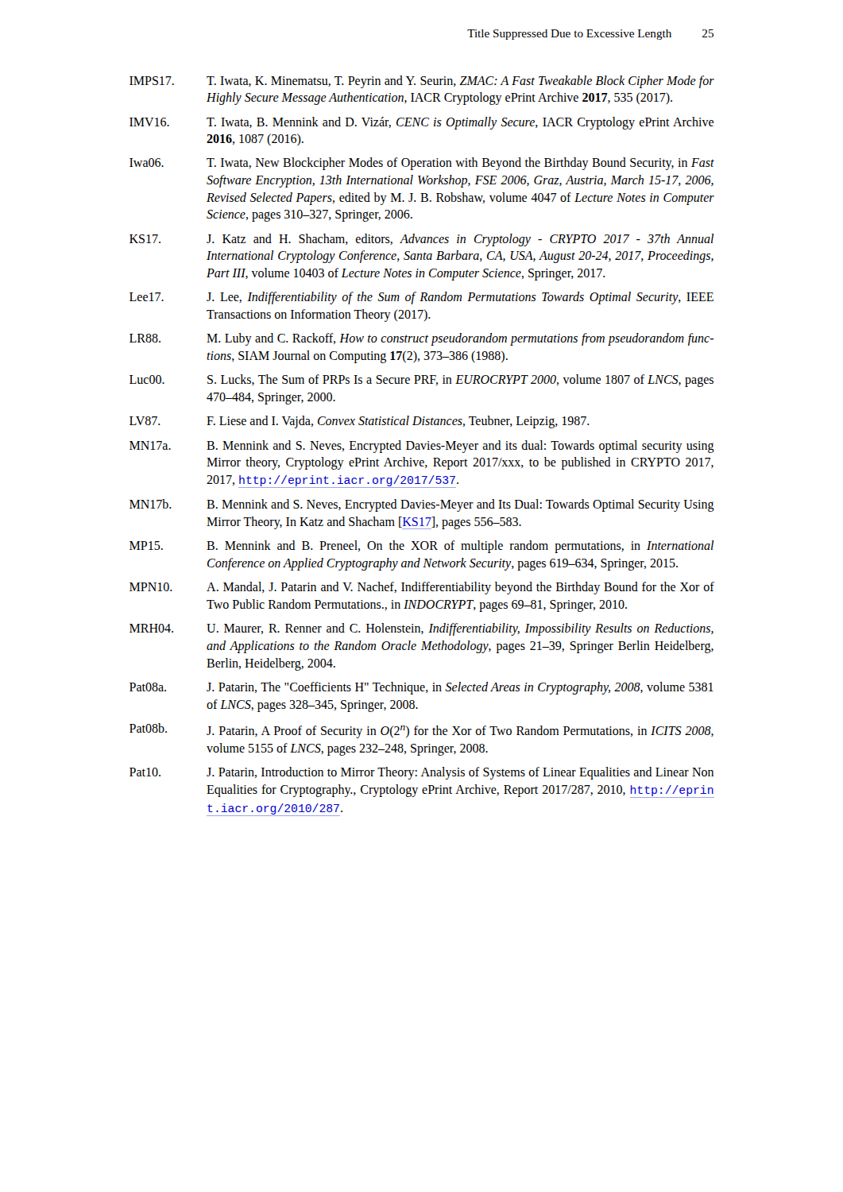Title Suppressed Due to Excessive Length 25
IMPS17.
T. Iwata, K. Minematsu, T. Peyrin and Y. Seurin, ZMAC: A Fast Tweakable Block Cipher Mode for Highly Secure Message Authentication, IACR Cryptology ePrint Archive 2017, 535 (2017).
IMV16.
T. Iwata, B. Mennink and D. Vizár, CENC is Optimally Secure, IACR Cryptology ePrint Archive 2016, 1087 (2016).
Iwa06.
T. Iwata, New Blockcipher Modes of Operation with Beyond the Birthday Bound Security, in Fast Software Encryption, 13th International Workshop, FSE 2006, Graz, Austria, March 15-17, 2006, Revised Selected Papers, edited by M. J. B. Robshaw, volume 4047 of Lecture Notes in Computer Science, pages 310–327, Springer, 2006.
KS17.
J. Katz and H. Shacham, editors, Advances in Cryptology - CRYPTO 2017 - 37th Annual International Cryptology Conference, Santa Barbara, CA, USA, August 20-24, 2017, Proceedings, Part III, volume 10403 of Lecture Notes in Computer Science, Springer, 2017.
Lee17.
J. Lee, Indifferentiability of the Sum of Random Permutations Towards Optimal Security, IEEE Transactions on Information Theory (2017).
LR88.
M. Luby and C. Rackoff, How to construct pseudorandom permutations from pseudorandom functions, SIAM Journal on Computing 17(2), 373–386 (1988).
Luc00.
S. Lucks, The Sum of PRPs Is a Secure PRF, in EUROCRYPT 2000, volume 1807 of LNCS, pages 470–484, Springer, 2000.
LV87.
F. Liese and I. Vajda, Convex Statistical Distances, Teubner, Leipzig, 1987.
MN17a.
B. Mennink and S. Neves, Encrypted Davies-Meyer and its dual: Towards optimal security using Mirror theory, Cryptology ePrint Archive, Report 2017/xxx, to be published in CRYPTO 2017, 2017, http://eprint.iacr.org/2017/537.
MN17b.
B. Mennink and S. Neves, Encrypted Davies-Meyer and Its Dual: Towards Optimal Security Using Mirror Theory, In Katz and Shacham [KS17], pages 556–583.
MP15.
B. Mennink and B. Preneel, On the XOR of multiple random permutations, in International Conference on Applied Cryptography and Network Security, pages 619–634, Springer, 2015.
MPN10.
A. Mandal, J. Patarin and V. Nachef, Indifferentiability beyond the Birthday Bound for the Xor of Two Public Random Permutations., in INDOCRYPT, pages 69–81, Springer, 2010.
MRH04.
U. Maurer, R. Renner and C. Holenstein, Indifferentiability, Impossibility Results on Reductions, and Applications to the Random Oracle Methodology, pages 21–39, Springer Berlin Heidelberg, Berlin, Heidelberg, 2004.
Pat08a.
J. Patarin, The "Coefficients H" Technique, in Selected Areas in Cryptography, 2008, volume 5381 of LNCS, pages 328–345, Springer, 2008.
Pat08b.
J. Patarin, A Proof of Security in O(2n) for the Xor of Two Random Permutations, in ICITS 2008, volume 5155 of LNCS, pages 232–248, Springer, 2008.
Pat10.
J. Patarin, Introduction to Mirror Theory: Analysis of Systems of Linear Equalities and Linear Non Equalities for Cryptography., Cryptology ePrint Archive, Report 2017/287, 2010, http://eprint.iacr.org/2010/287.